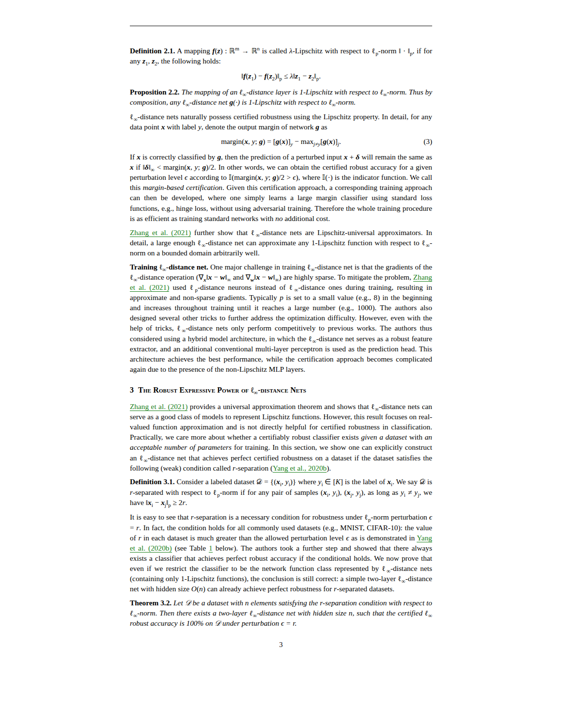Definition 2.1. A mapping f(z) : ℝm → ℝn is called λ-Lipschitz with respect to ℓp-norm ‖ · ‖p, if for any z1, z2, the following holds:
‖f(z1) − f(z2)‖p ≤ λ‖z1 − z2‖p.
Proposition 2.2. The mapping of an ℓ∞-distance layer is 1-Lipschitz with respect to ℓ∞-norm. Thus by composition, any ℓ∞-distance net g(·) is 1-Lipschitz with respect to ℓ∞-norm.
ℓ∞-distance nets naturally possess certified robustness using the Lipschitz property. In detail, for any data point x with label y, denote the output margin of network g as
margin(x, y; g) = [g(x)]y − maxj≠y[g(x)]j.(3)
If x is correctly classified by g, then the prediction of a perturbed input x + δ will remain the same as x if ‖δ‖∞ < margin(x, y; g)/2. In other words, we can obtain the certified robust accuracy for a given perturbation level ϵ according to 𝕀(margin(x, y; g)/2 > ϵ), where 𝕀(·) is the indicator function. We call this margin-based certification. Given this certification approach, a corresponding training approach can then be developed, where one simply learns a large margin classifier using standard loss functions, e.g., hinge loss, without using adversarial training. Therefore the whole training procedure is as efficient as training standard networks with no additional cost.
Zhang et al. (2021) further show that ℓ∞-distance nets are Lipschitz-universal approximators. In detail, a large enough ℓ∞-distance net can approximate any 1-Lipschitz function with respect to ℓ∞-norm on a bounded domain arbitrarily well.
Training ℓ∞-distance net. One major challenge in training ℓ∞-distance net is that the gradients of the ℓ∞-distance operation (∇x‖x − w‖∞ and ∇w‖x − w‖∞) are highly sparse. To mitigate the problem, Zhang et al. (2021) used ℓp-distance neurons instead of ℓ∞-distance ones during training, resulting in approximate and non-sparse gradients. Typically p is set to a small value (e.g., 8) in the beginning and increases throughout training until it reaches a large number (e.g., 1000). The authors also designed several other tricks to further address the optimization difficulty. However, even with the help of tricks, ℓ∞-distance nets only perform competitively to previous works. The authors thus considered using a hybrid model architecture, in which the ℓ∞-distance net serves as a robust feature extractor, and an additional conventional multi-layer perceptron is used as the prediction head. This architecture achieves the best performance, while the certification approach becomes complicated again due to the presence of the non-Lipschitz MLP layers.
3 The Robust Expressive Power of ℓ∞-distance Nets
Zhang et al. (2021) provides a universal approximation theorem and shows that ℓ∞-distance nets can serve as a good class of models to represent Lipschitz functions. However, this result focuses on real-valued function approximation and is not directly helpful for certified robustness in classification. Practically, we care more about whether a certifiably robust classifier exists given a dataset with an acceptable number of parameters for training. In this section, we show one can explicitly construct an ℓ∞-distance net that achieves perfect certified robustness on a dataset if the dataset satisfies the following (weak) condition called r-separation (Yang et al., 2020b).
Definition 3.1. Consider a labeled dataset 𝒟 = {(xi, yi)} where yi ∈ [K] is the label of xi. We say 𝒟 is r-separated with respect to ℓp-norm if for any pair of samples (xi, yi), (xj, yj), as long as yi ≠ yj, we have ‖xi − xj‖p ≥ 2r.
It is easy to see that r-separation is a necessary condition for robustness under ℓp-norm perturbation ϵ = r. In fact, the condition holds for all commonly used datasets (e.g., MNIST, CIFAR-10): the value of r in each dataset is much greater than the allowed perturbation level ϵ as is demonstrated in Yang et al. (2020b) (see Table 1 below). The authors took a further step and showed that there always exists a classifier that achieves perfect robust accuracy if the conditional holds. We now prove that even if we restrict the classifier to be the network function class represented by ℓ∞-distance nets (containing only 1-Lipschitz functions), the conclusion is still correct: a simple two-layer ℓ∞-distance net with hidden size O(n) can already achieve perfect robustness for r-separated datasets.
Theorem 3.2. Let 𝒟 be a dataset with n elements satisfying the r-separation condition with respect to ℓ∞-norm. Then there exists a two-layer ℓ∞-distance net with hidden size n, such that the certified ℓ∞ robust accuracy is 100% on 𝒟 under perturbation ϵ = r.
3